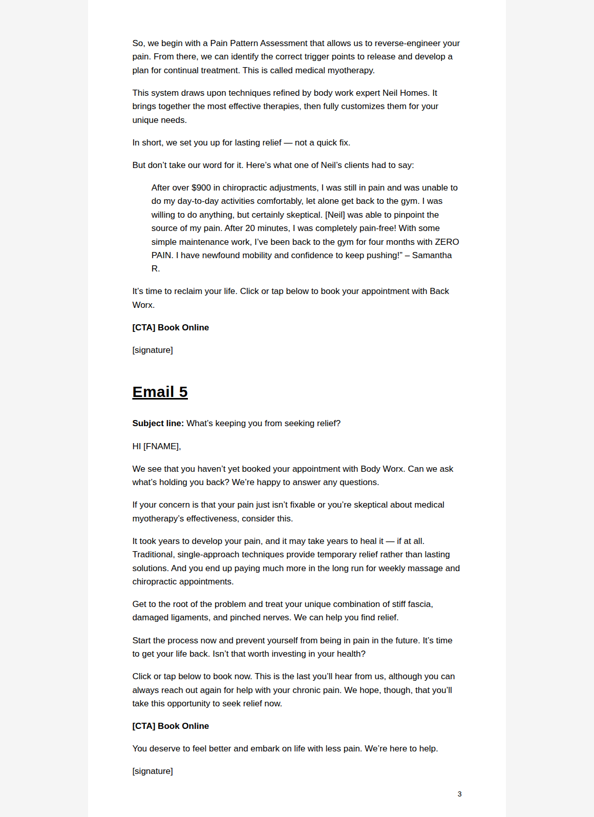So, we begin with a Pain Pattern Assessment that allows us to reverse-engineer your pain. From there, we can identify the correct trigger points to release and develop a plan for continual treatment. This is called medical myotherapy.
This system draws upon techniques refined by body work expert Neil Homes. It brings together the most effective therapies, then fully customizes them for your unique needs.
In short, we set you up for lasting relief — not a quick fix.
But don’t take our word for it. Here’s what one of Neil’s clients had to say:
After over $900 in chiropractic adjustments, I was still in pain and was unable to do my day-to-day activities comfortably, let alone get back to the gym. I was willing to do anything, but certainly skeptical. [Neil] was able to pinpoint the source of my pain. After 20 minutes, I was completely pain-free! With some simple maintenance work, I’ve been back to the gym for four months with ZERO PAIN. I have newfound mobility and confidence to keep pushing!” – Samantha R.
It’s time to reclaim your life. Click or tap below to book your appointment with Back Worx.
[CTA] Book Online
[signature]
Email 5
Subject line: What’s keeping you from seeking relief?
HI [FNAME],
We see that you haven’t yet booked your appointment with Body Worx. Can we ask what’s holding you back? We’re happy to answer any questions.
If your concern is that your pain just isn’t fixable or you’re skeptical about medical myotherapy’s effectiveness, consider this.
It took years to develop your pain, and it may take years to heal it — if at all. Traditional, single-approach techniques provide temporary relief rather than lasting solutions. And you end up paying much more in the long run for weekly massage and chiropractic appointments.
Get to the root of the problem and treat your unique combination of stiff fascia, damaged ligaments, and pinched nerves. We can help you find relief.
Start the process now and prevent yourself from being in pain in the future. It’s time to get your life back. Isn’t that worth investing in your health?
Click or tap below to book now. This is the last you’ll hear from us, although you can always reach out again for help with your chronic pain. We hope, though, that you’ll take this opportunity to seek relief now.
[CTA] Book Online
You deserve to feel better and embark on life with less pain. We’re here to help.
[signature]
3